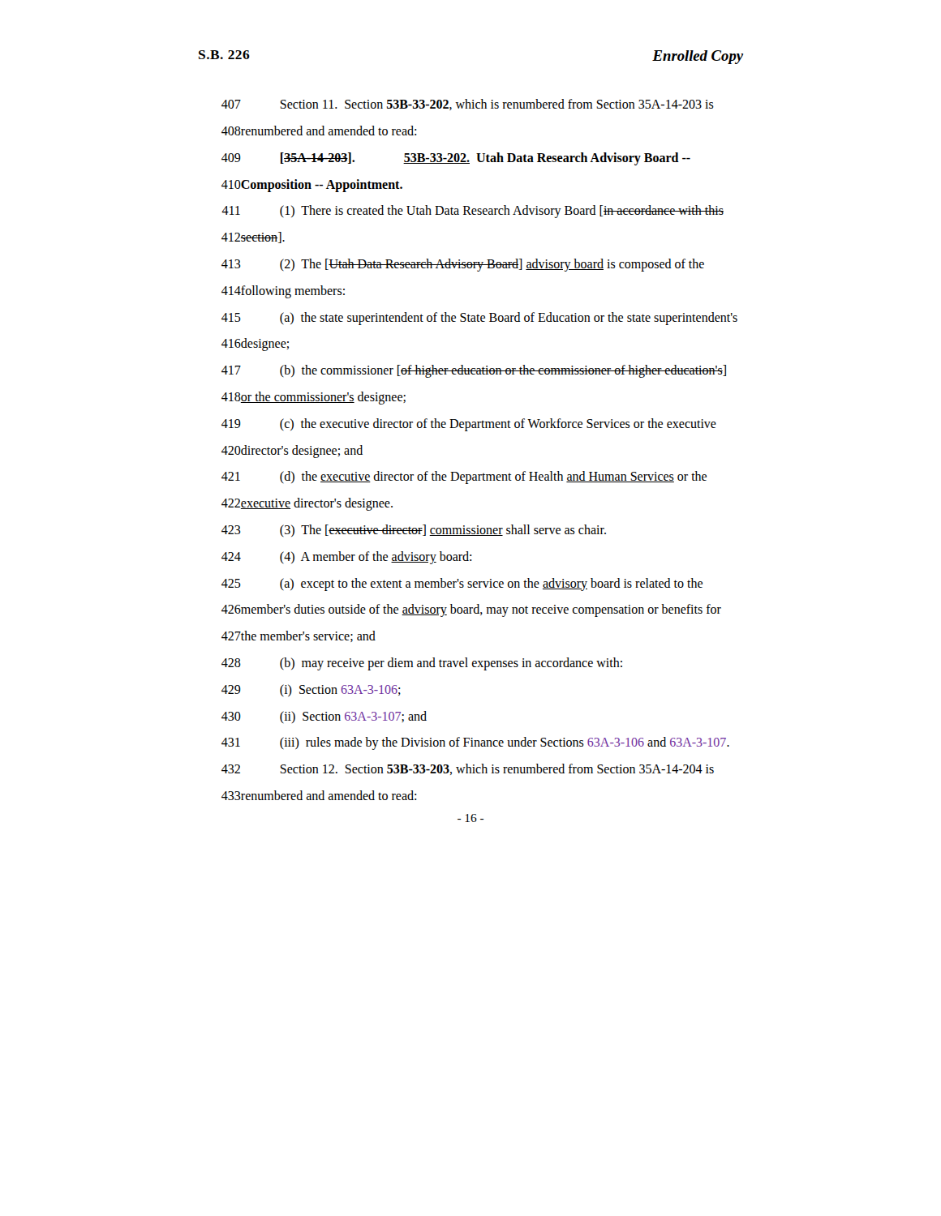S.B. 226
Enrolled Copy
| 407 | Section 11. Section 53B-33-202 , which is renumbered from Section 35A-14-203 is |
| 408 | renumbered and amended to read: |
| 409 | [ 35A-14-203 ]. 53B-33-202. Utah Data Research Advisory Board -- |
| 410 | Composition -- Appointment. |
| 411 | (1) There is created the Utah Data Research Advisory Board [ in accordance with this |
| 412 | section ]. |
| 413 | (2) The [ Utah Data Research Advisory Board ] advisory board is composed of the |
| 414 | following members: |
| 415 | (a) the state superintendent of the State Board of Education or the state superintendent's |
| 416 | designee; |
| 417 | (b) the commissioner [ of higher education or the commissioner of higher education's ] |
| 418 | or the commissioner's designee; |
| 419 | (c) the executive director of the Department of Workforce Services or the executive |
| 420 | director's designee; and |
| 421 | (d) the executive director of the Department of Health and Human Services or the |
| 422 | executive director's designee. |
| 423 | (3) The [ executive director ] commissioner shall serve as chair. |
| 424 | (4) A member of the advisory board: |
| 425 | (a) except to the extent a member's service on the advisory board is related to the |
| 426 | member's duties outside of the advisory board, may not receive compensation or benefits for |
| 427 | the member's service; and |
| 428 | (b) may receive per diem and travel expenses in accordance with: |
| 429 | (i) Section 63A-3-106 ; |
| 430 | (ii) Section 63A-3-107 ; and |
| 431 | (iii) rules made by the Division of Finance under Sections 63A-3-106 and 63A-3-107 . |
| 432 | Section 12. Section 53B-33-203 , which is renumbered from Section 35A-14-204 is |
| 433 | renumbered and amended to read: |
- 16 -